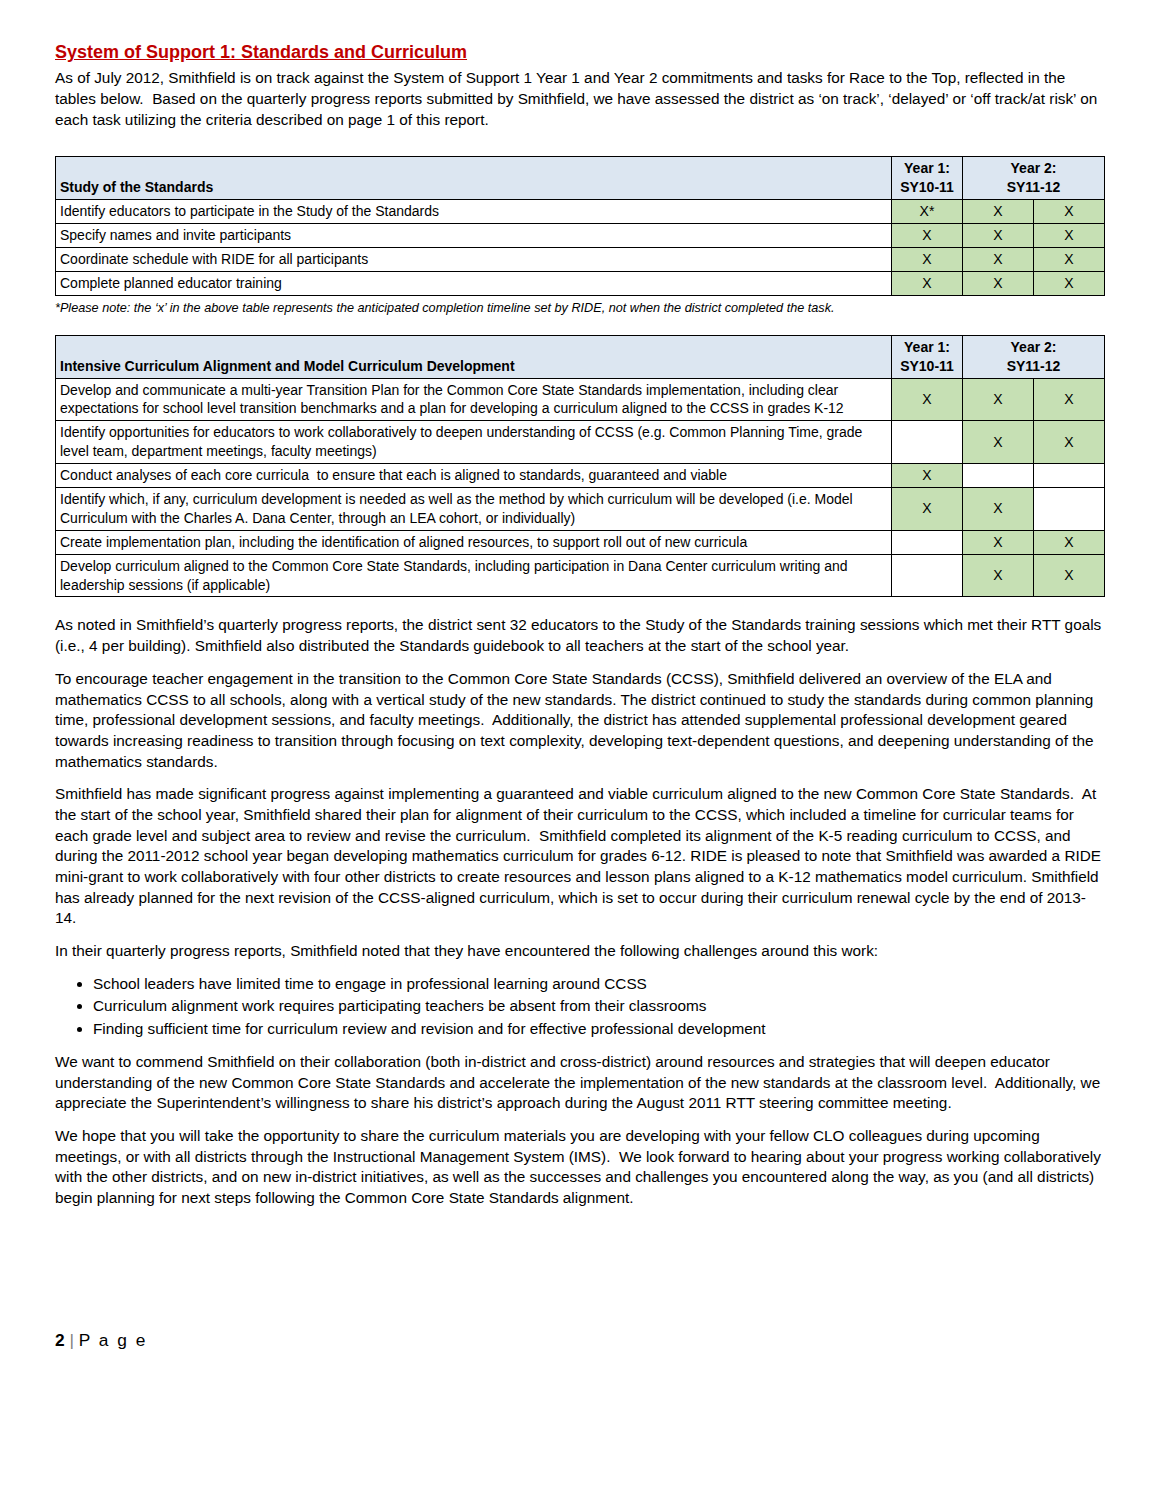System of Support 1: Standards and Curriculum
As of July 2012, Smithfield is on track against the System of Support 1 Year 1 and Year 2 commitments and tasks for Race to the Top, reflected in the tables below. Based on the quarterly progress reports submitted by Smithfield, we have assessed the district as ‘on track’, ‘delayed’ or ‘off track/at risk’ on each task utilizing the criteria described on page 1 of this report.
| Study of the Standards | Year 1: SY10-11 | Year 2: SY11-12 |
| --- | --- | --- |
| Identify educators to participate in the Study of the Standards | X* | X | X |
| Specify names and invite participants | X | X | X |
| Coordinate schedule with RIDE for all participants | X | X | X |
| Complete planned educator training | X | X | X |
*Please note: the ‘x’ in the above table represents the anticipated completion timeline set by RIDE, not when the district completed the task.
| Intensive Curriculum Alignment and Model Curriculum Development | Year 1: SY10-11 | Year 2: SY11-12 |
| --- | --- | --- |
| Develop and communicate a multi-year Transition Plan for the Common Core State Standards implementation, including clear expectations for school level transition benchmarks and a plan for developing a curriculum aligned to the CCSS in grades K-12 | X | X | X |
| Identify opportunities for educators to work collaboratively to deepen understanding of CCSS (e.g. Common Planning Time, grade level team, department meetings, faculty meetings) | | X | X |
| Conduct analyses of each core curricula to ensure that each is aligned to standards, guaranteed and viable | X | | |
| Identify which, if any, curriculum development is needed as well as the method by which curriculum will be developed (i.e. Model Curriculum with the Charles A. Dana Center, through an LEA cohort, or individually) | X | X | |
| Create implementation plan, including the identification of aligned resources, to support roll out of new curricula | | X | X |
| Develop curriculum aligned to the Common Core State Standards, including participation in Dana Center curriculum writing and leadership sessions (if applicable) | | X | X |
As noted in Smithfield’s quarterly progress reports, the district sent 32 educators to the Study of the Standards training sessions which met their RTT goals (i.e., 4 per building). Smithfield also distributed the Standards guidebook to all teachers at the start of the school year.
To encourage teacher engagement in the transition to the Common Core State Standards (CCSS), Smithfield delivered an overview of the ELA and mathematics CCSS to all schools, along with a vertical study of the new standards. The district continued to study the standards during common planning time, professional development sessions, and faculty meetings. Additionally, the district has attended supplemental professional development geared towards increasing readiness to transition through focusing on text complexity, developing text-dependent questions, and deepening understanding of the mathematics standards.
Smithfield has made significant progress against implementing a guaranteed and viable curriculum aligned to the new Common Core State Standards. At the start of the school year, Smithfield shared their plan for alignment of their curriculum to the CCSS, which included a timeline for curricular teams for each grade level and subject area to review and revise the curriculum. Smithfield completed its alignment of the K-5 reading curriculum to CCSS, and during the 2011-2012 school year began developing mathematics curriculum for grades 6-12. RIDE is pleased to note that Smithfield was awarded a RIDE mini-grant to work collaboratively with four other districts to create resources and lesson plans aligned to a K-12 mathematics model curriculum. Smithfield has already planned for the next revision of the CCSS-aligned curriculum, which is set to occur during their curriculum renewal cycle by the end of 2013-14.
In their quarterly progress reports, Smithfield noted that they have encountered the following challenges around this work:
School leaders have limited time to engage in professional learning around CCSS
Curriculum alignment work requires participating teachers be absent from their classrooms
Finding sufficient time for curriculum review and revision and for effective professional development
We want to commend Smithfield on their collaboration (both in-district and cross-district) around resources and strategies that will deepen educator understanding of the new Common Core State Standards and accelerate the implementation of the new standards at the classroom level. Additionally, we appreciate the Superintendent’s willingness to share his district’s approach during the August 2011 RTT steering committee meeting.
We hope that you will take the opportunity to share the curriculum materials you are developing with your fellow CLO colleagues during upcoming meetings, or with all districts through the Instructional Management System (IMS). We look forward to hearing about your progress working collaboratively with the other districts, and on new in-district initiatives, as well as the successes and challenges you encountered along the way, as you (and all districts) begin planning for next steps following the Common Core State Standards alignment.
2 | P a g e